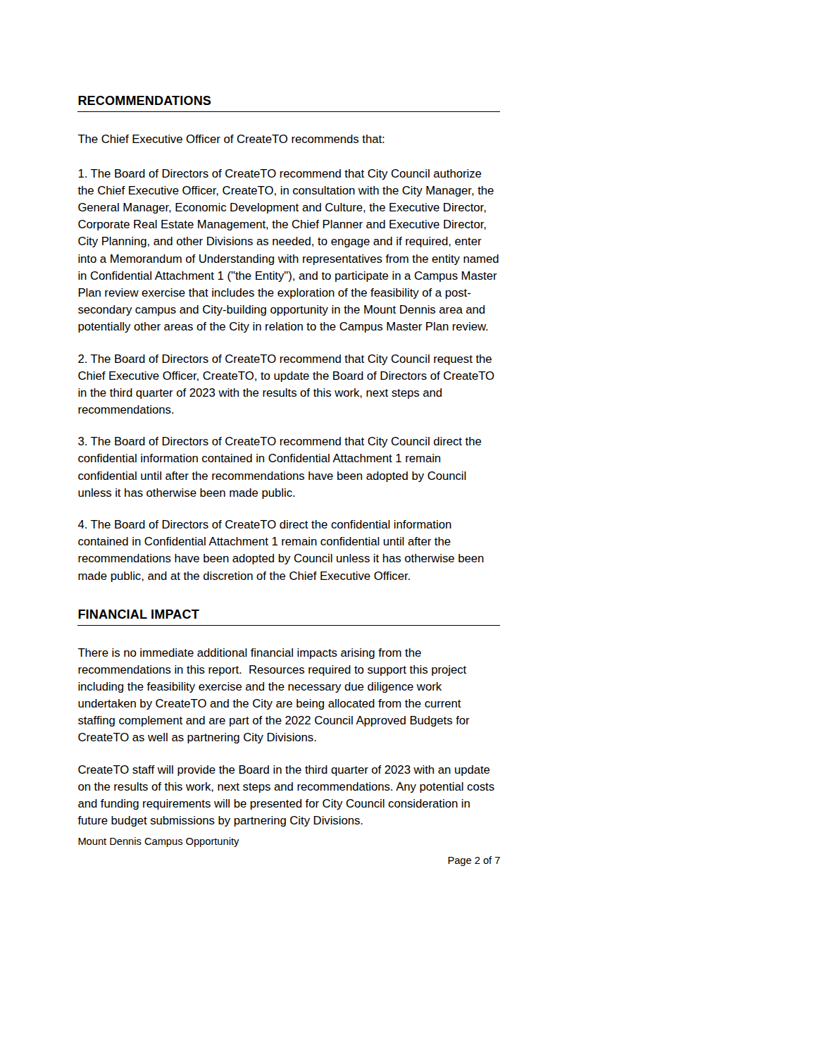RECOMMENDATIONS
The Chief Executive Officer of CreateTO recommends that:
1. The Board of Directors of CreateTO recommend that City Council authorize the Chief Executive Officer, CreateTO, in consultation with the City Manager, the General Manager, Economic Development and Culture, the Executive Director, Corporate Real Estate Management, the Chief Planner and Executive Director, City Planning, and other Divisions as needed, to engage and if required, enter into a Memorandum of Understanding with representatives from the entity named in Confidential Attachment 1 ("the Entity"), and to participate in a Campus Master Plan review exercise that includes the exploration of the feasibility of a post-secondary campus and City-building opportunity in the Mount Dennis area and potentially other areas of the City in relation to the Campus Master Plan review.
2. The Board of Directors of CreateTO recommend that City Council request the Chief Executive Officer, CreateTO, to update the Board of Directors of CreateTO in the third quarter of 2023 with the results of this work, next steps and recommendations.
3. The Board of Directors of CreateTO recommend that City Council direct the confidential information contained in Confidential Attachment 1 remain confidential until after the recommendations have been adopted by Council unless it has otherwise been made public.
4. The Board of Directors of CreateTO direct the confidential information contained in Confidential Attachment 1 remain confidential until after the recommendations have been adopted by Council unless it has otherwise been made public, and at the discretion of the Chief Executive Officer.
FINANCIAL IMPACT
There is no immediate additional financial impacts arising from the recommendations in this report. Resources required to support this project including the feasibility exercise and the necessary due diligence work undertaken by CreateTO and the City are being allocated from the current staffing complement and are part of the 2022 Council Approved Budgets for CreateTO as well as partnering City Divisions.
CreateTO staff will provide the Board in the third quarter of 2023 with an update on the results of this work, next steps and recommendations. Any potential costs and funding requirements will be presented for City Council consideration in future budget submissions by partnering City Divisions.
Mount Dennis Campus Opportunity Page 2 of 7